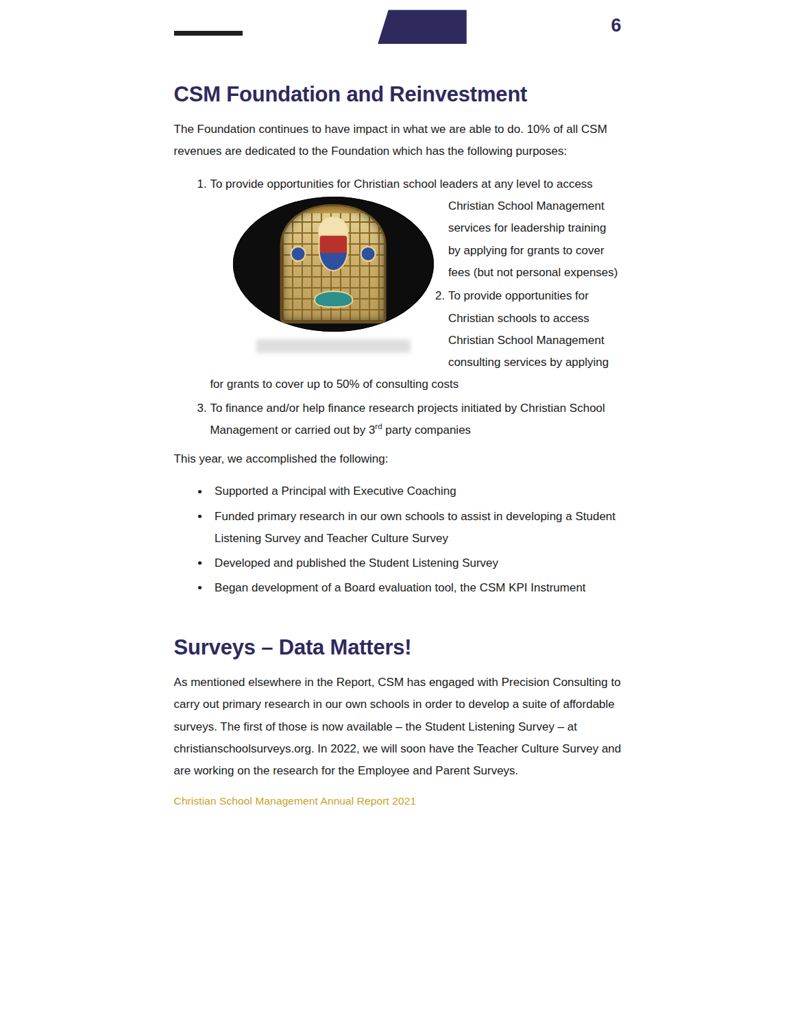6
CSM Foundation and Reinvestment
The Foundation continues to have impact in what we are able to do. 10% of all CSM revenues are dedicated to the Foundation which has the following purposes:
To provide opportunities for Christian school leaders at any level to access Christian School
Management services for leadership training by applying for grants to cover fees (but not personal expenses)
To provide opportunities for Christian schools to access Christian School Management consulting services by applying for grants to cover up to 50% of consulting costs
To finance and/or help finance research projects initiated by Christian School Management or carried out by 3rd party companies
This year, we accomplished the following:
Supported a Principal with Executive Coaching
Funded primary research in our own schools to assist in developing a Student Listening Survey and Teacher Culture Survey
Developed and published the Student Listening Survey
Began development of a Board evaluation tool, the CSM KPI Instrument
Surveys – Data Matters!
As mentioned elsewhere in the Report, CSM has engaged with Precision Consulting to carry out primary research in our own schools in order to develop a suite of affordable surveys. The first of those is now available – the Student Listening Survey – at christianschoolsurveys.org. In 2022, we will soon have the Teacher Culture Survey and are working on the research for the Employee and Parent Surveys.
Christian School Management Annual Report 2021